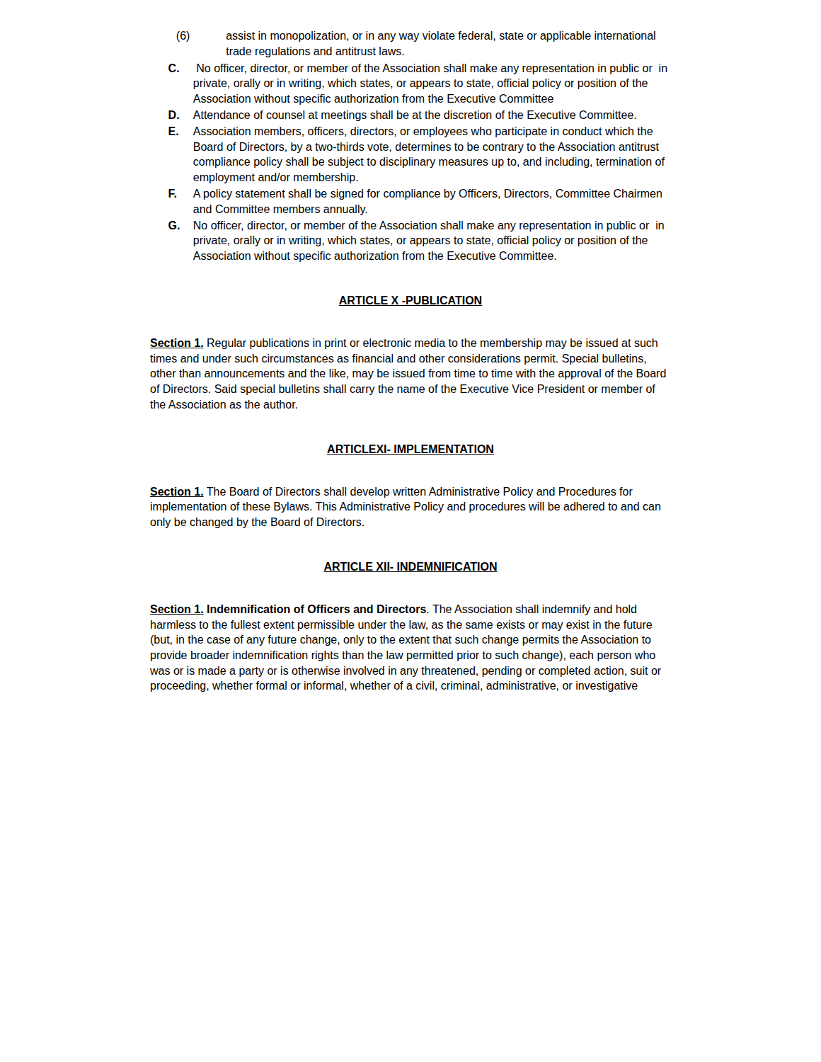(6) assist in monopolization, or in any way violate federal, state or applicable international trade regulations and antitrust laws.
C. No officer, director, or member of the Association shall make any representation in public or in private, orally or in writing, which states, or appears to state, official policy or position of the Association without specific authorization from the Executive Committee
D. Attendance of counsel at meetings shall be at the discretion of the Executive Committee.
E. Association members, officers, directors, or employees who participate in conduct which the Board of Directors, by a two-thirds vote, determines to be contrary to the Association antitrust compliance policy shall be subject to disciplinary measures up to, and including, termination of employment and/or membership.
F. A policy statement shall be signed for compliance by Officers, Directors, Committee Chairmen and Committee members annually.
G. No officer, director, or member of the Association shall make any representation in public or in private, orally or in writing, which states, or appears to state, official policy or position of the Association without specific authorization from the Executive Committee.
ARTICLE X -PUBLICATION
Section 1. Regular publications in print or electronic media to the membership may be issued at such times and under such circumstances as financial and other considerations permit. Special bulletins, other than announcements and the like, may be issued from time to time with the approval of the Board of Directors. Said special bulletins shall carry the name of the Executive Vice President or member of the Association as the author.
ARTICLEXI- IMPLEMENTATION
Section 1. The Board of Directors shall develop written Administrative Policy and Procedures for implementation of these Bylaws. This Administrative Policy and procedures will be adhered to and can only be changed by the Board of Directors.
ARTICLE XII- INDEMNIFICATION
Section 1. Indemnification of Officers and Directors. The Association shall indemnify and hold harmless to the fullest extent permissible under the law, as the same exists or may exist in the future (but, in the case of any future change, only to the extent that such change permits the Association to provide broader indemnification rights than the law permitted prior to such change), each person who was or is made a party or is otherwise involved in any threatened, pending or completed action, suit or proceeding, whether formal or informal, whether of a civil, criminal, administrative, or investigative